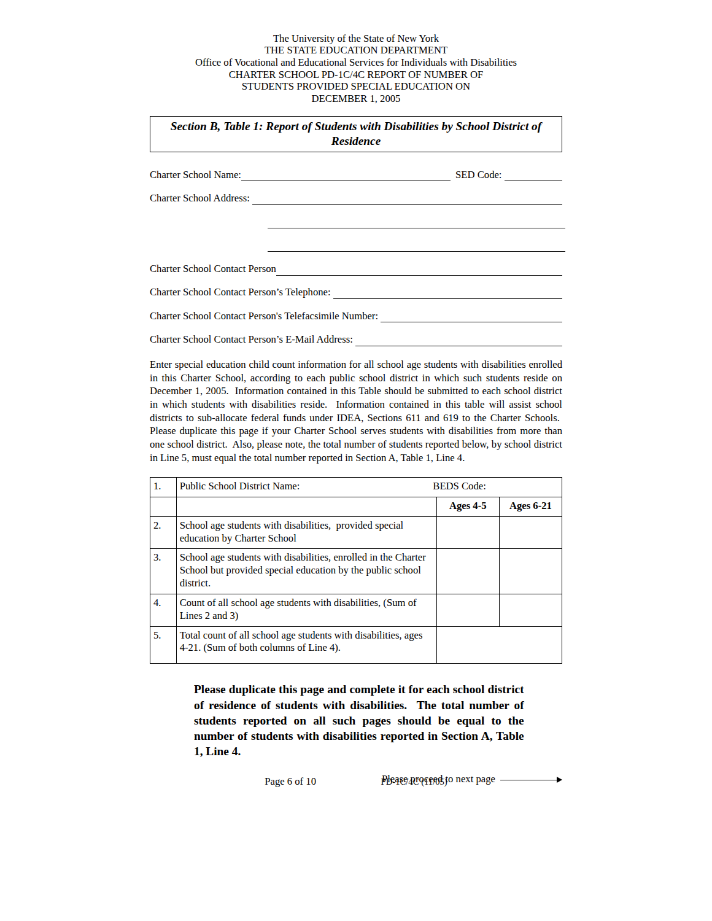The University of the State of New York
THE STATE EDUCATION DEPARTMENT
Office of Vocational and Educational Services for Individuals with Disabilities
CHARTER SCHOOL PD-1C/4C REPORT OF NUMBER OF
STUDENTS PROVIDED SPECIAL EDUCATION ON
DECEMBER 1, 2005
Section B, Table 1: Report of Students with Disabilities by School District of Residence
Charter School Name: SED Code:
Charter School Address:
Charter School Contact Person
Charter School Contact Person’s Telephone:
Charter School Contact Person's Telefacsimile Number:
Charter School Contact Person’s E-Mail Address:
Enter special education child count information for all school age students with disabilities enrolled in this Charter School, according to each public school district in which such students reside on December 1, 2005. Information contained in this Table should be submitted to each school district in which students with disabilities reside. Information contained in this table will assist school districts to sub-allocate federal funds under IDEA, Sections 611 and 619 to the Charter Schools. Please duplicate this page if your Charter School serves students with disabilities from more than one school district. Also, please note, the total number of students reported below, by school district in Line 5, must equal the total number reported in Section A, Table 1, Line 4.
| 1. | Public School District Name: BEDS Code: |
| | | Ages 4-5 | Ages 6-21 |
| 2. | School age students with disabilities, provided special education by Charter School | | |
| 3. | School age students with disabilities, enrolled in the Charter School but provided special education by the public school district. | | |
| 4. | Count of all school age students with disabilities, (Sum of Lines 2 and 3) | | |
| 5. | Total count of all school age students with disabilities, ages 4-21. (Sum of both columns of Line 4). | |
Please duplicate this page and complete it for each school district of residence of students with disabilities. The total number of students reported on all such pages should be equal to the number of students with disabilities reported in Section A, Table 1, Line 4.
Please proceed to next page
Page 6 of 10 PD-1C/4C (11/05)